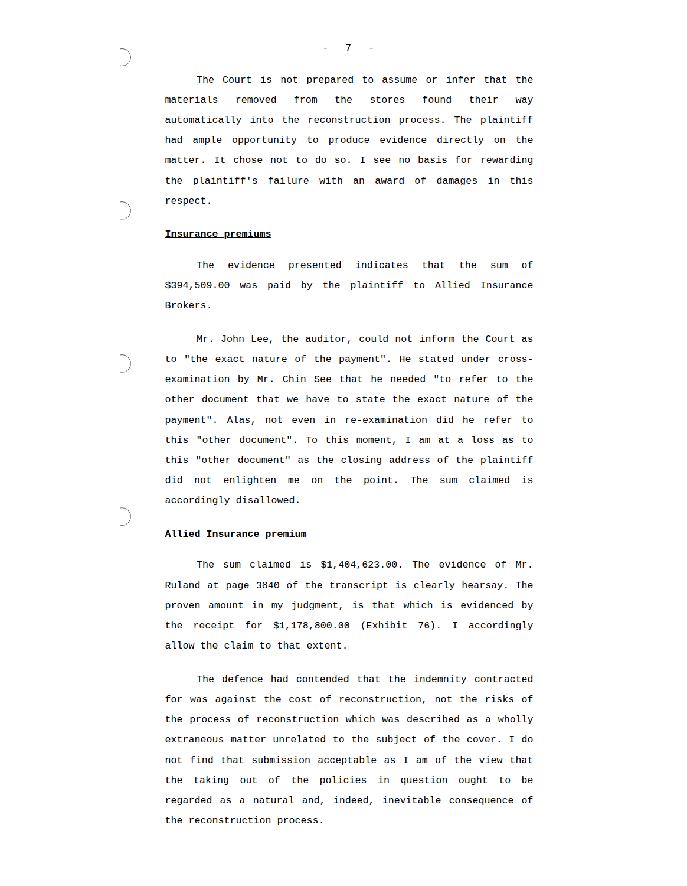- 7 -
The Court is not prepared to assume or infer that the materials removed from the stores found their way automatically into the reconstruction process. The plaintiff had ample opportunity to produce evidence directly on the matter. It chose not to do so. I see no basis for rewarding the plaintiff's failure with an award of damages in this respect.
Insurance premiums
The evidence presented indicates that the sum of $394,509.00 was paid by the plaintiff to Allied Insurance Brokers.
Mr. John Lee, the auditor, could not inform the Court as to "the exact nature of the payment". He stated under cross-examination by Mr. Chin See that he needed "to refer to the other document that we have to state the exact nature of the payment". Alas, not even in re-examination did he refer to this "other document". To this moment, I am at a loss as to this "other document" as the closing address of the plaintiff did not enlighten me on the point. The sum claimed is accordingly disallowed.
Allied Insurance premium
The sum claimed is $1,404,623.00. The evidence of Mr. Ruland at page 3840 of the transcript is clearly hearsay. The proven amount in my judgment, is that which is evidenced by the receipt for $1,178,800.00 (Exhibit 76). I accordingly allow the claim to that extent.
The defence had contended that the indemnity contracted for was against the cost of reconstruction, not the risks of the process of reconstruction which was described as a wholly extraneous matter unrelated to the subject of the cover. I do not find that submission acceptable as I am of the view that the taking out of the policies in question ought to be regarded as a natural and, indeed, inevitable consequence of the reconstruction process.